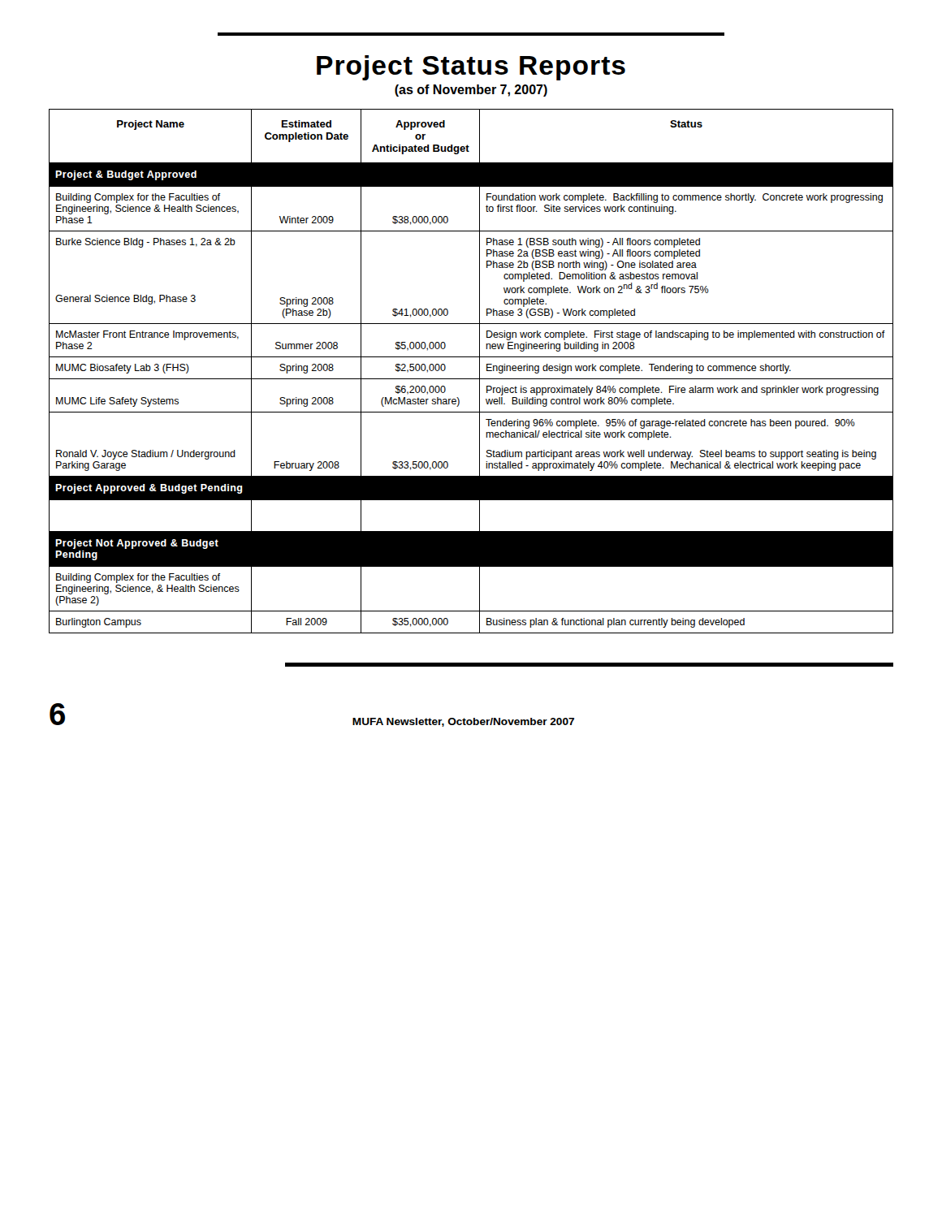Project Status Reports
(as of November 7, 2007)
| Project Name | Estimated Completion Date | Approved or Anticipated Budget | Status |
| --- | --- | --- | --- |
| Project & Budget Approved | | | |
| Building Complex for the Faculties of Engineering, Science & Health Sciences, Phase 1 | Winter 2009 | $38,000,000 | Foundation work complete. Backfilling to commence shortly. Concrete work progressing to first floor. Site services work continuing. |
| Burke Science Bldg - Phases 1, 2a & 2b General Science Bldg, Phase 3 | Spring 2008 (Phase 2b) | $41,000,000 | Phase 1 (BSB south wing) - All floors completed Phase 2a (BSB east wing) - All floors completed Phase 2b (BSB north wing) - One isolated area completed. Demolition & asbestos removal work complete. Work on 2 nd & 3 rd floors 75% complete. Phase 3 (GSB) - Work completed |
| McMaster Front Entrance Improvements, Phase 2 | Summer 2008 | $5,000,000 | Design work complete. First stage of landscaping to be implemented with construction of new Engineering building in 2008 |
| MUMC Biosafety Lab 3 (FHS) | Spring 2008 | $2,500,000 | Engineering design work complete. Tendering to commence shortly. |
| MUMC Life Safety Systems | Spring 2008 | $6,200,000 (McMaster share) | Project is approximately 84% complete. Fire alarm work and sprinkler work progressing well. Building control work 80% complete. |
| Ronald V. Joyce Stadium / Underground Parking Garage | February 2008 | $33,500,000 | Tendering 96% complete. 95% of garage-related concrete has been poured. 90% mechanical/ electrical site work complete. Stadium participant areas work well underway. Steel beams to support seating is being installed - approximately 40% complete. Mechanical & electrical work keeping pace |
| Project Approved & Budget Pending | | | |
| Project Not Approved & Budget Pending | | | |
| Building Complex for the Faculties of Engineering, Science, & Health Sciences (Phase 2) | | | |
| Burlington Campus | Fall 2009 | $35,000,000 | Business plan & functional plan currently being developed |
6
MUFA Newsletter, October/November 2007